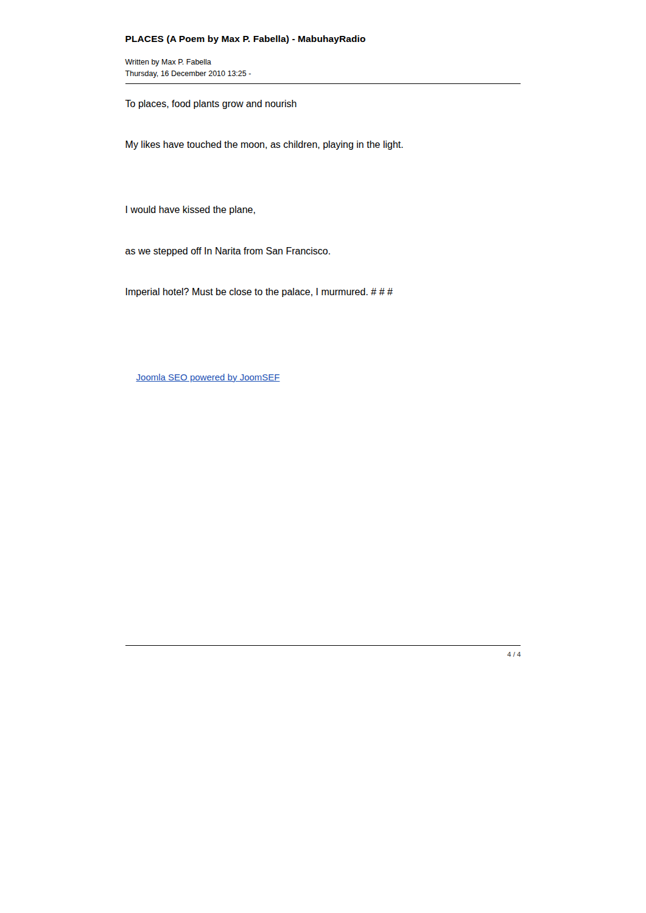PLACES (A Poem by Max P. Fabella) - MabuhayRadio
Written by Max P. Fabella
Thursday, 16 December 2010 13:25 -
To places, food plants grow and nourish
My likes have touched the moon, as children, playing in the light.
I would have kissed the plane,
as we stepped off In Narita from San Francisco.
Imperial hotel? Must be close to the palace, I murmured. # # #
Joomla SEO powered by JoomSEF
4 / 4